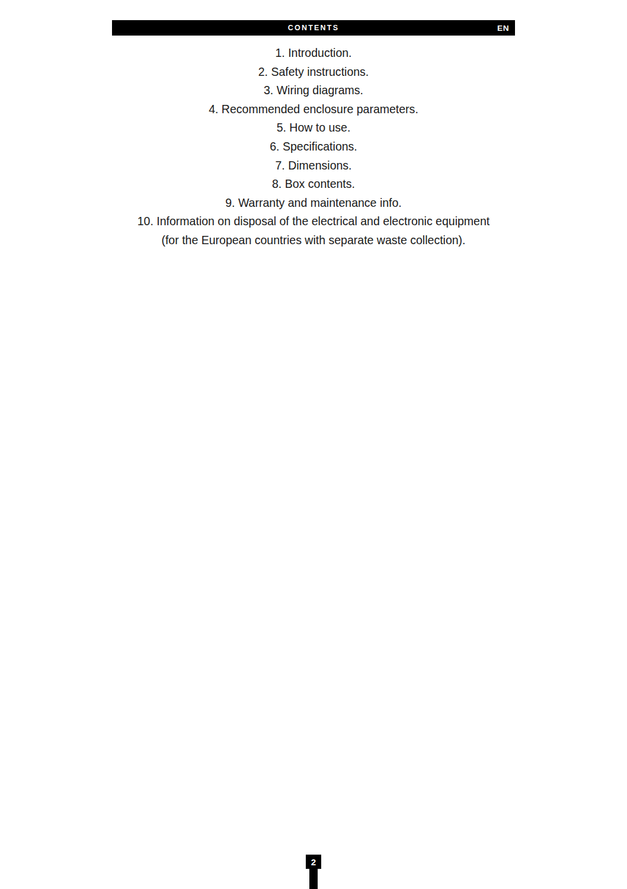Contents EN
1. Introduction.
2. Safety instructions.
3. Wiring diagrams.
4. Recommended enclosure parameters.
5. How to use.
6. Specifications.
7. Dimensions.
8. Box contents.
9. Warranty and maintenance info.
10. Information on disposal of the electrical and electronic equipment (for the European countries with separate waste collection).
2